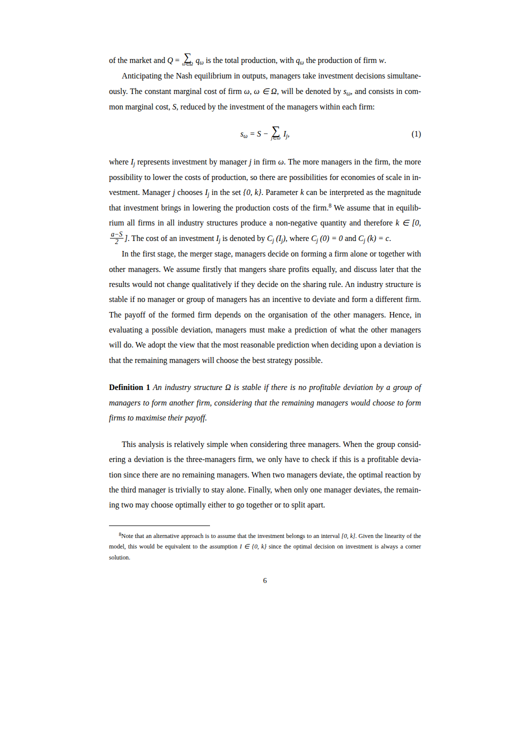of the market and Q = ∑ω∈Ω qω is the total production, with qω the production of firm w.
Anticipating the Nash equilibrium in outputs, managers take investment decisions simultaneously. The constant marginal cost of firm ω, ω ∈ Ω, will be denoted by sω, and consists in common marginal cost, S, reduced by the investment of the managers within each firm:
sω = S − ∑j∈ω Ij, (1)
where Ij represents investment by manager j in firm ω. The more managers in the firm, the more possibility to lower the costs of production, so there are possibilities for economies of scale in investment. Manager j chooses Ij in the set {0, k}. Parameter k can be interpreted as the magnitude that investment brings in lowering the production costs of the firm.8 We assume that in equilibrium all firms in all industry structures produce a non-negative quantity and therefore k ∈ [0, a−S 2]. The cost of an investment Ij is denoted by Cj (Ij), where Cj (0) = 0 and Cj (k) = c.
In the first stage, the merger stage, managers decide on forming a firm alone or together with other managers. We assume firstly that mangers share profits equally, and discuss later that the results would not change qualitatively if they decide on the sharing rule. An industry structure is stable if no manager or group of managers has an incentive to deviate and form a different firm. The payoff of the formed firm depends on the organisation of the other managers. Hence, in evaluating a possible deviation, managers must make a prediction of what the other managers will do. We adopt the view that the most reasonable prediction when deciding upon a deviation is that the remaining managers will choose the best strategy possible.
Definition 1 An industry structure Ω is stable if there is no profitable deviation by a group of managers to form another firm, considering that the remaining managers would choose to form firms to maximise their payoff.
This analysis is relatively simple when considering three managers. When the group considering a deviation is the three-managers firm, we only have to check if this is a profitable deviation since there are no remaining managers. When two managers deviate, the optimal reaction by the third manager is trivially to stay alone. Finally, when only one manager deviates, the remaining two may choose optimally either to go together or to split apart.
8Note that an alternative approach is to assume that the investment belongs to an interval [0, k]. Given the linearity of the model, this would be equivalent to the assumption I ∈ {0, k} since the optimal decision on investment is always a corner solution.
6